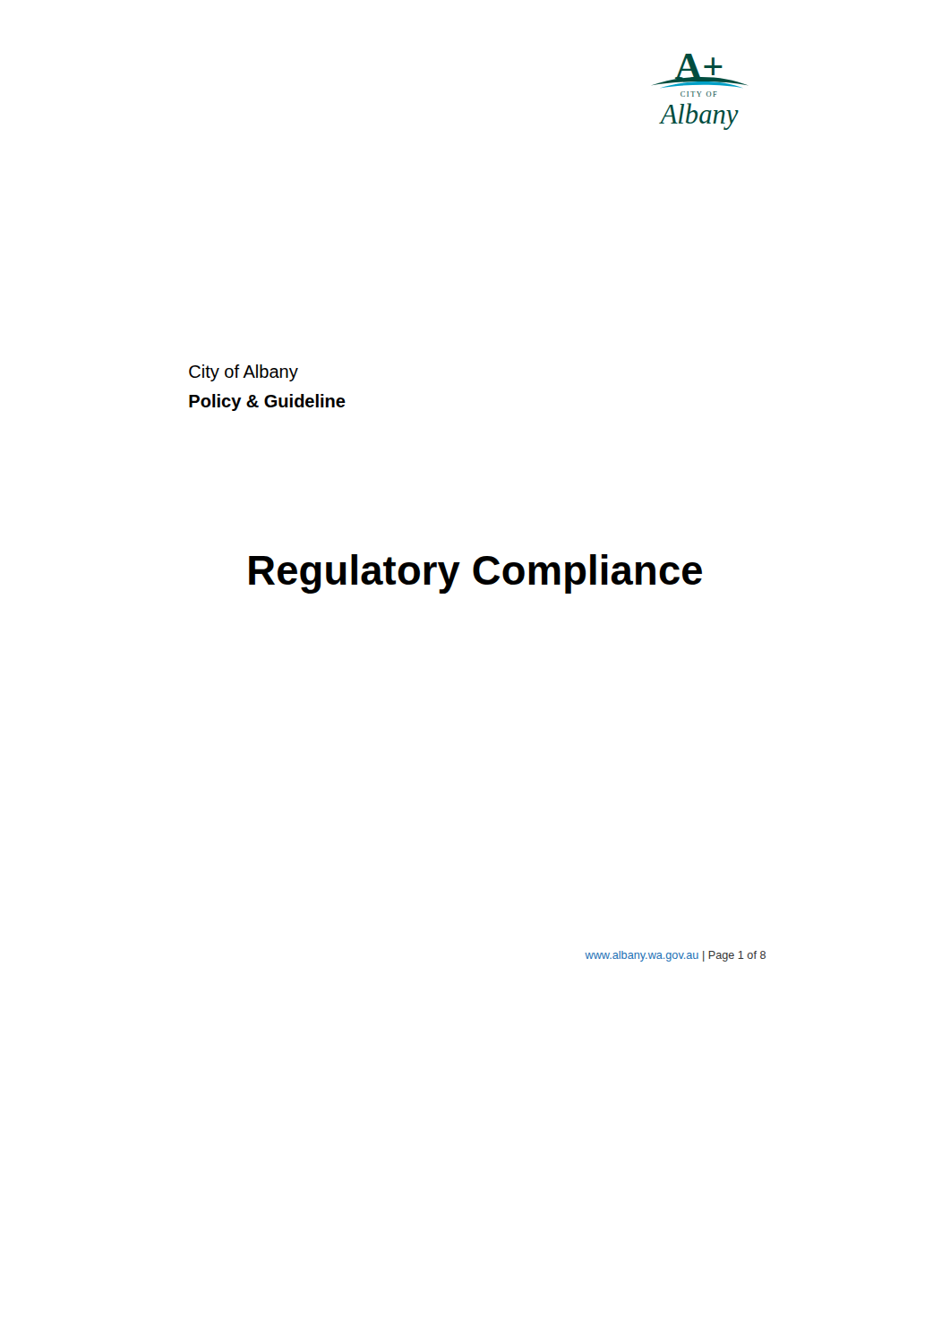City of Albany
Policy & Guideline
Regulatory Compliance
www.albany.wa.gov.au | Page 1 of 8